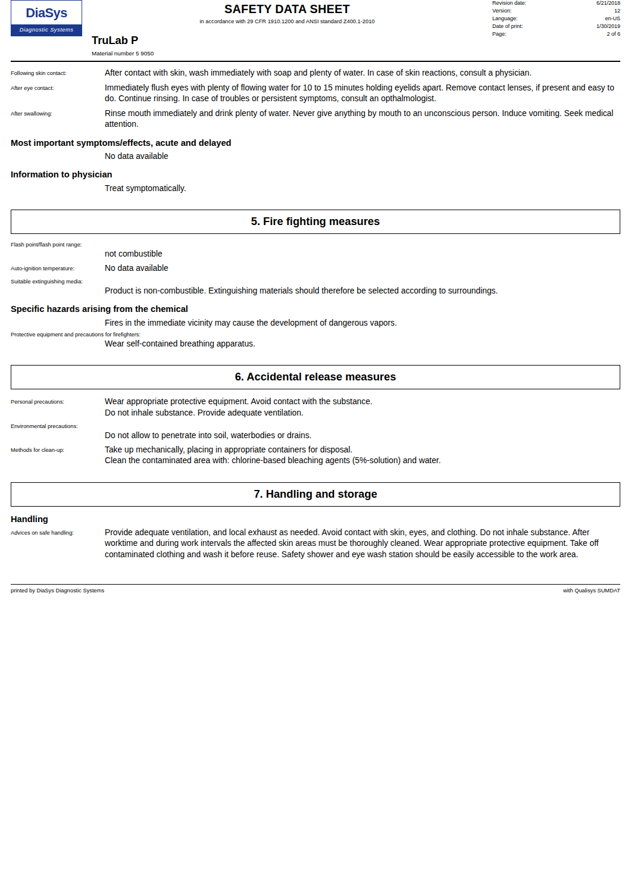DiaSys
Diagnostic Systems
SAFETY DATA SHEET
in accordance with 29 CFR 1910.1200 and ANSI standard Z400.1-2010
TruLab P
Material number 5 9050
| Revision date: | 6/21/2018 |
| Version: | 12 |
| Language: | en-US |
| Date of print: | 1/30/2019 |
| Page: | 2 of 6 |
Following skin contact:
After contact with skin, wash immediately with soap and plenty of water. In case of skin reactions, consult a physician.
After eye contact:
Immediately flush eyes with plenty of flowing water for 10 to 15 minutes holding eyelids apart. Remove contact lenses, if present and easy to do. Continue rinsing. In case of troubles or persistent symptoms, consult an opthalmologist.
After swallowing:
Rinse mouth immediately and drink plenty of water. Never give anything by mouth to an unconscious person. Induce vomiting. Seek medical attention.
Most important symptoms/effects, acute and delayed
No data available
Information to physician
Treat symptomatically.
5. Fire fighting measures
Flash point/flash point range:
not combustible
Auto-ignition temperature:
No data available
Suitable extinguishing media:
Product is non-combustible. Extinguishing materials should therefore be selected according to surroundings.
Specific hazards arising from the chemical
Fires in the immediate vicinity may cause the development of dangerous vapors.
Protective equipment and precautions for firefighters:
Wear self-contained breathing apparatus.
6. Accidental release measures
Personal precautions:
Wear appropriate protective equipment. Avoid contact with the substance.
Do not inhale substance. Provide adequate ventilation.
Environmental precautions:
Do not allow to penetrate into soil, waterbodies or drains.
Methods for clean-up:
Take up mechanically, placing in appropriate containers for disposal.
Clean the contaminated area with: chlorine-based bleaching agents (5%-solution) and water.
7. Handling and storage
Handling
Advices on safe handling:
Provide adequate ventilation, and local exhaust as needed. Avoid contact with skin, eyes, and clothing. Do not inhale substance. After worktime and during work intervals the affected skin areas must be thoroughly cleaned. Wear appropriate protective equipment. Take off contaminated clothing and wash it before reuse. Safety shower and eye wash station should be easily accessible to the work area.
printed by DiaSys Diagnostic Systems with Qualisys SUMDAT